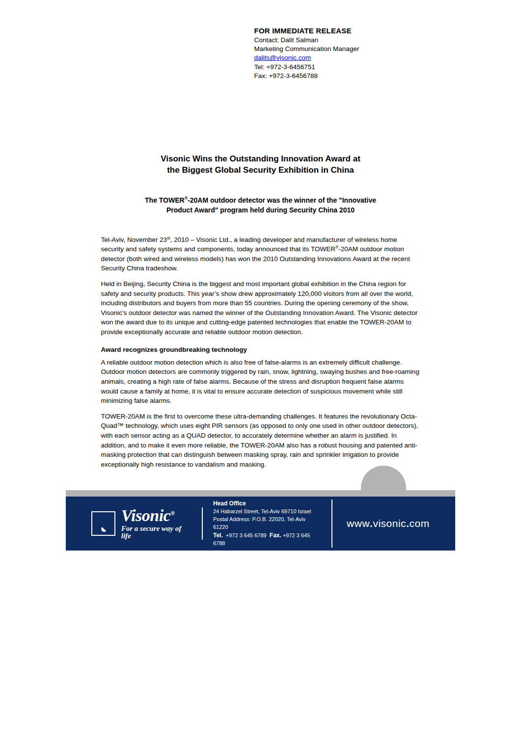FOR IMMEDIATE RELEASE
Contact: Dalit Salman
Marketing Communication Manager
dalits@visonic.com
Tel: +972-3-6456751
Fax: +972-3-6456788
Visonic Wins the Outstanding Innovation Award at
the Biggest Global Security Exhibition in China
The TOWER®-20AM outdoor detector was the winner of the "Innovative
Product Award" program held during Security China 2010
Tel-Aviv, November 23st, 2010 – Visonic Ltd., a leading developer and manufacturer of wireless home security and safety systems and components, today announced that its TOWER®-20AM outdoor motion detector (both wired and wireless models) has won the 2010 Outstanding Innovations Award at the recent Security China tradeshow.
Held in Beijing, Security China is the biggest and most important global exhibition in the China region for safety and security products. This year’s show drew approximately 120,000 visitors from all over the world, including distributors and buyers from more than 55 countries. During the opening ceremony of the show, Visonic's outdoor detector was named the winner of the Outstanding Innovation Award. The Visonic detector won the award due to its unique and cutting-edge patented technologies that enable the TOWER-20AM to provide exceptionally accurate and reliable outdoor motion detection.
Award recognizes groundbreaking technology
A reliable outdoor motion detection which is also free of false-alarms is an extremely difficult challenge. Outdoor motion detectors are commonly triggered by rain, snow, lightning, swaying bushes and free-roaming animals, creating a high rate of false alarms. Because of the stress and disruption frequent false alarms would cause a family at home, it is vital to ensure accurate detection of suspicious movement while still minimizing false alarms.
TOWER-20AM is the first to overcome these ultra-demanding challenges. It features the revolutionary Octa-Quad™ technology, which uses eight PIR sensors (as opposed to only one used in other outdoor detectors), with each sensor acting as a QUAD detector, to accurately determine whether an alarm is justified. In addition, and to make it even more reliable, the TOWER-20AM also has a robust housing and patented anti-masking protection that can distinguish between masking spray, rain and sprinkler irrigation to provide exceptionally high resistance to vandalism and masking.
◐
Visonic®
For a secure way of life
Head Office
24 Habarzel Street, Tel-Aviv 69710 Israel
Postal Address: P.O.B. 22020, Tel-Aviv 61220
Tel. +972 3 645 6789 Fax. +972 3 645 6788
www. visonic. com